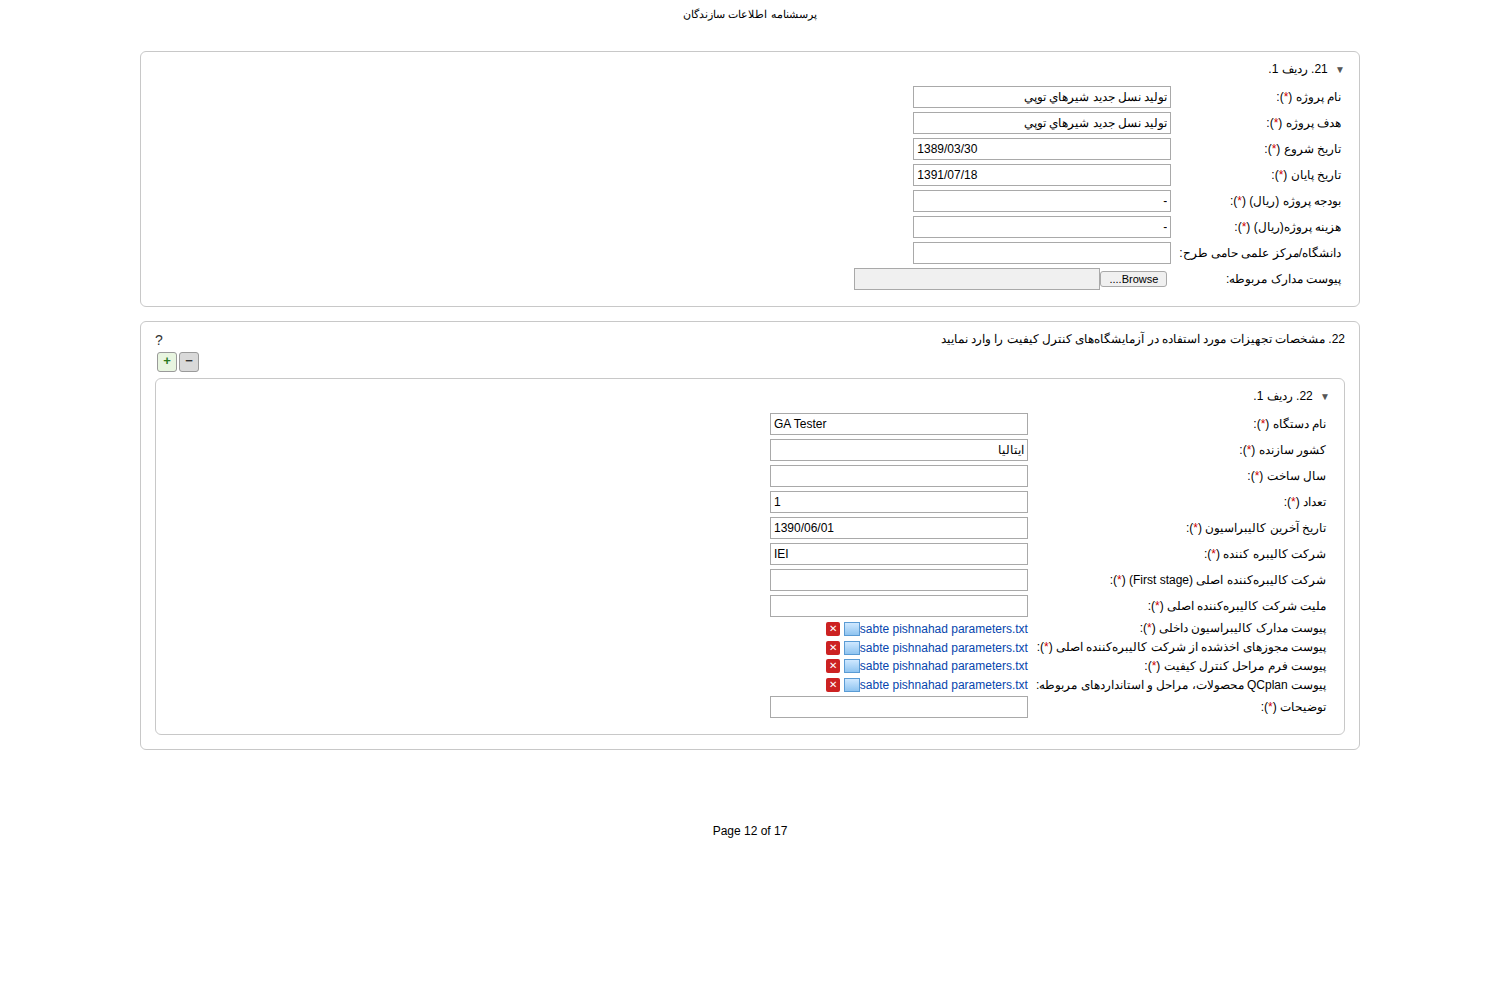پرسشنامه اطلاعات سازندگان
▼ 21. ردیف 1.
| نام پروژه ( * ): | |
| هدف پروژه ( * ): | |
| تاریخ شروع ( * ): | |
| تاریخ پایان ( * ): | |
| بودجه پروژه (ریال) ( * ): | |
| هزینه پروژه(ریال) ( * ): | |
| دانشگاه/مرکز علمی حامی طرح: | |
| پیوست مدارک مربوطه: | Browse.... |
? 22. مشخصات تجهیزات مورد استفاده در آزمایشگاه‌های کنترل کیفیت را وارد نمایید
−+
▼ 22. ردیف 1.
| نام دستگاه ( * ): | |
| کشور سازنده ( * ): | |
| سال ساخت ( * ): | |
| تعداد ( * ): | |
| تاریخ آخرین کالیبراسیون ( * ): | |
| شرکت کالیبره کننده ( * ): | |
| شرکت کالیبره‌کننده اصلی (First stage) ( * ): | |
| ملیت شرکت کالیبره‌کننده اصلی ( * ): | |
| پیوست مدارک کالیبراسیون داخلی ( * ): | sabte pishnahad parameters.txt ✕ |
| پیوست مجوزهای اخذشده از شرکت کالیبره‌کننده اصلی ( * ): | sabte pishnahad parameters.txt ✕ |
| پیوست فرم مراحل کنترل کیفیت ( * ): | sabte pishnahad parameters.txt ✕ |
| پیوست QCplan محصولات، مراحل و استانداردهای مربوطه: | sabte pishnahad parameters.txt ✕ |
| توضیحات ( * ): | |
Page 12 of 17